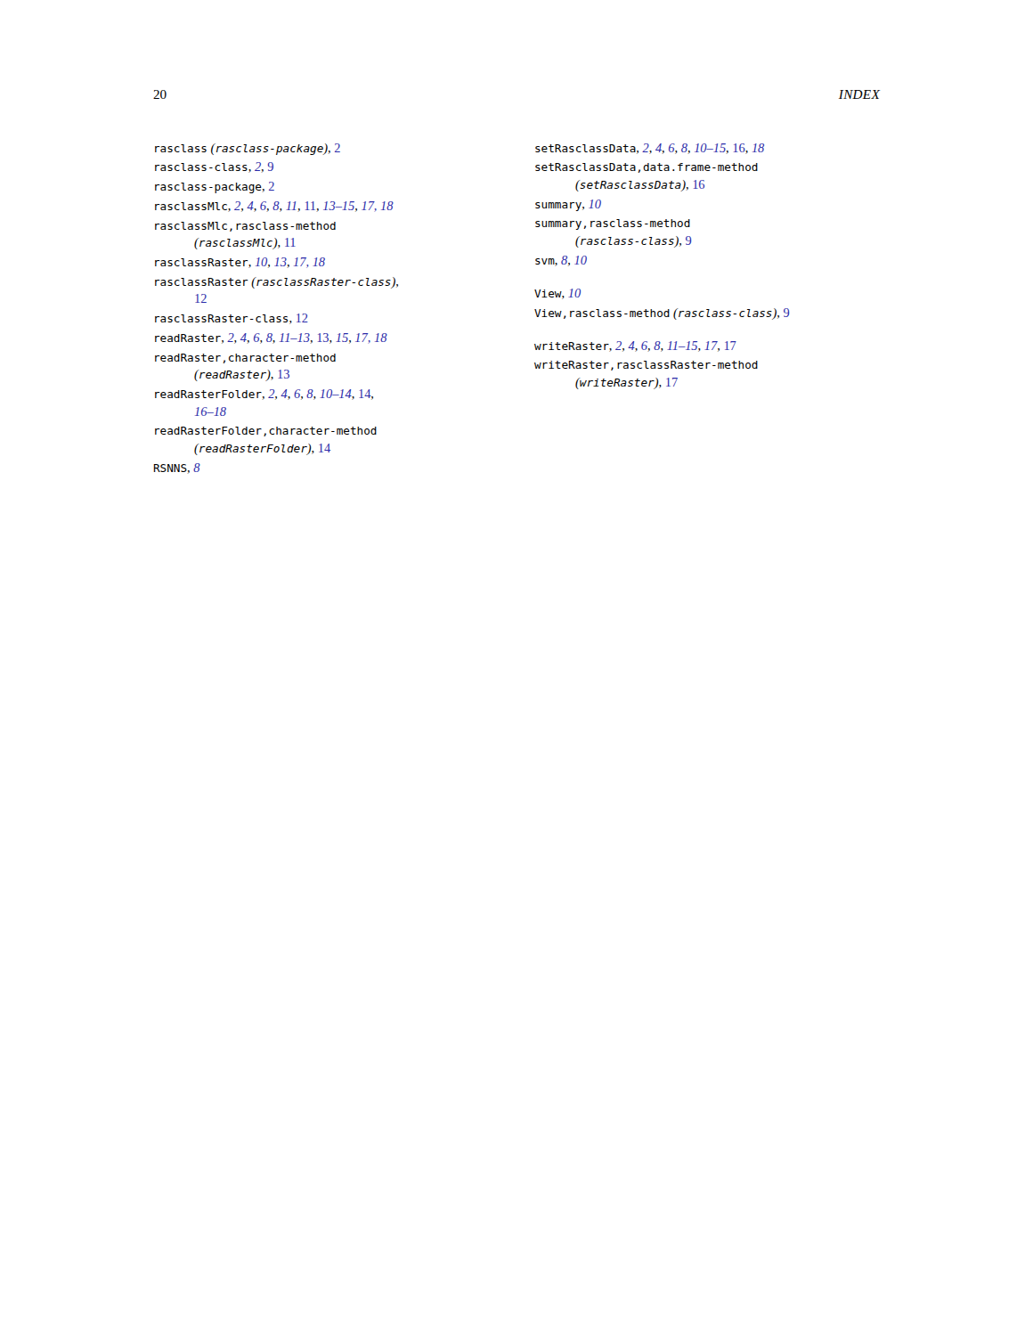20 INDEX
rasclass (rasclass-package), 2
rasclass-class, 2, 9
rasclass-package, 2
rasclassMlc, 2, 4, 6, 8, 11, 11, 13–15, 17, 18
rasclassMlc,rasclass-method (rasclassMlc), 11
rasclassRaster, 10, 13, 17, 18
rasclassRaster (rasclassRaster-class), 12
rasclassRaster-class, 12
readRaster, 2, 4, 6, 8, 11–13, 13, 15, 17, 18
readRaster,character-method (readRaster), 13
readRasterFolder, 2, 4, 6, 8, 10–14, 14, 16–18
readRasterFolder,character-method (readRasterFolder), 14
RSNNS, 8
setRasclassData, 2, 4, 6, 8, 10–15, 16, 18
setRasclassData,data.frame-method (setRasclassData), 16
summary, 10
summary,rasclass-method (rasclass-class), 9
svm, 8, 10
View, 10
View,rasclass-method (rasclass-class), 9
writeRaster, 2, 4, 6, 8, 11–15, 17, 17
writeRaster,rasclassRaster-method (writeRaster), 17